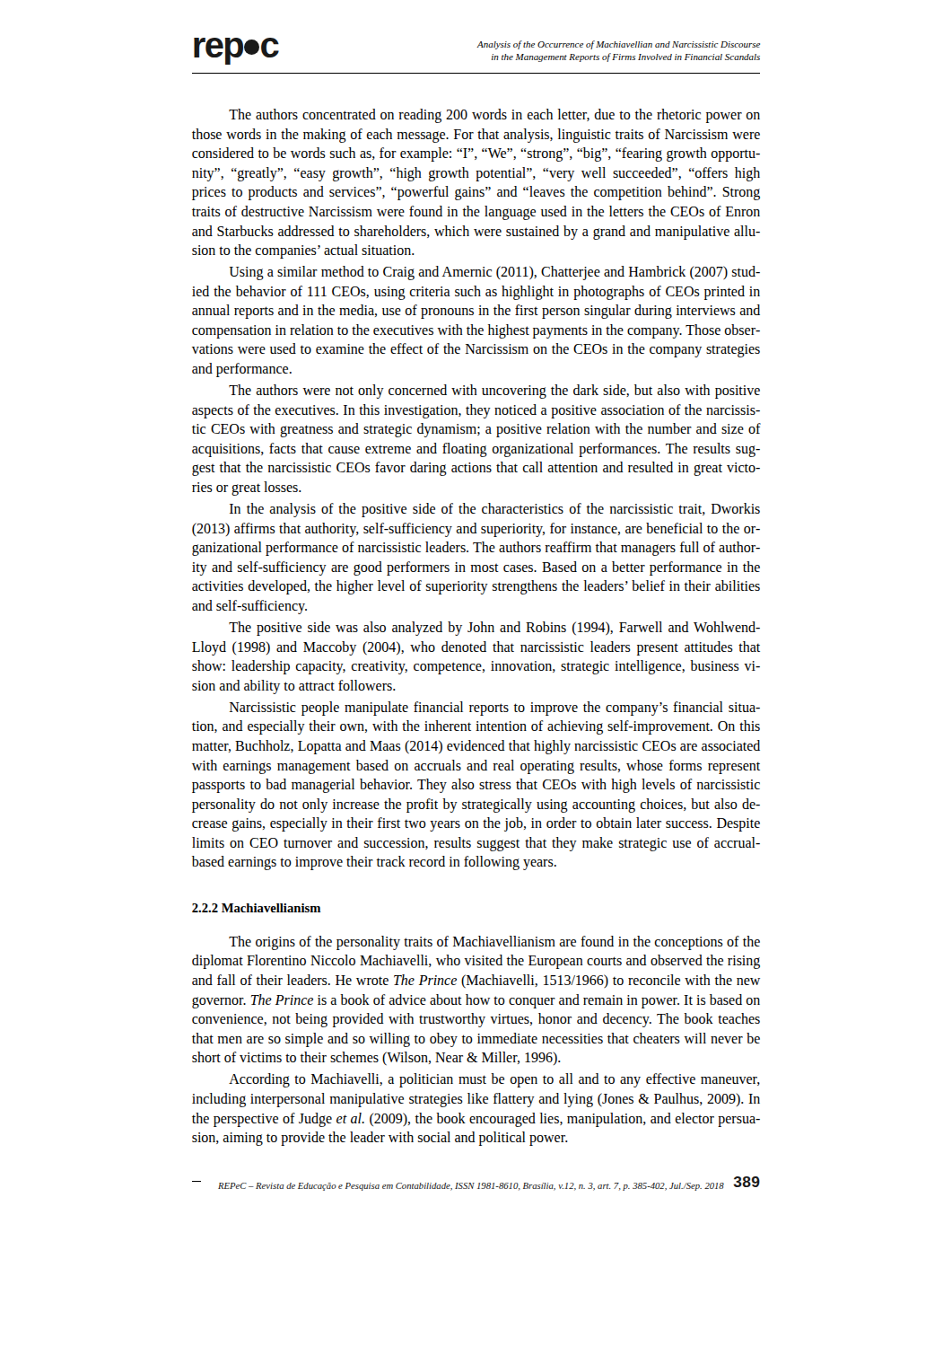rep c
Analysis of the Occurrence of Machiavellian and Narcissistic Discourse
in the Management Reports of Firms Involved in Financial Scandals
The authors concentrated on reading 200 words in each letter, due to the rhetoric power on those words in the making of each message. For that analysis, linguistic traits of Narcissism were considered to be words such as, for example: “I”, “We”, “strong”, “big”, “fearing growth opportunity”, “greatly”, “easy growth”, “high growth potential”, “very well succeeded”, “offers high prices to products and services”, “powerful gains” and “leaves the competition behind”. Strong traits of destructive Narcissism were found in the language used in the letters the CEOs of Enron and Starbucks addressed to shareholders, which were sustained by a grand and manipulative allusion to the companies’ actual situation.
Using a similar method to Craig and Amernic (2011), Chatterjee and Hambrick (2007) studied the behavior of 111 CEOs, using criteria such as highlight in photographs of CEOs printed in annual reports and in the media, use of pronouns in the first person singular during interviews and compensation in relation to the executives with the highest payments in the company. Those observations were used to examine the effect of the Narcissism on the CEOs in the company strategies and performance.
The authors were not only concerned with uncovering the dark side, but also with positive aspects of the executives. In this investigation, they noticed a positive association of the narcissistic CEOs with greatness and strategic dynamism; a positive relation with the number and size of acquisitions, facts that cause extreme and floating organizational performances. The results suggest that the narcissistic CEOs favor daring actions that call attention and resulted in great victories or great losses.
In the analysis of the positive side of the characteristics of the narcissistic trait, Dworkis (2013) affirms that authority, self-sufficiency and superiority, for instance, are beneficial to the organizational performance of narcissistic leaders. The authors reaffirm that managers full of authority and self-sufficiency are good performers in most cases. Based on a better performance in the activities developed, the higher level of superiority strengthens the leaders’ belief in their abilities and self-sufficiency.
The positive side was also analyzed by John and Robins (1994), Farwell and Wohlwend-Lloyd (1998) and Maccoby (2004), who denoted that narcissistic leaders present attitudes that show: leadership capacity, creativity, competence, innovation, strategic intelligence, business vision and ability to attract followers.
Narcissistic people manipulate financial reports to improve the company’s financial situation, and especially their own, with the inherent intention of achieving self-improvement. On this matter, Buchholz, Lopatta and Maas (2014) evidenced that highly narcissistic CEOs are associated with earnings management based on accruals and real operating results, whose forms represent passports to bad managerial behavior. They also stress that CEOs with high levels of narcissistic personality do not only increase the profit by strategically using accounting choices, but also decrease gains, especially in their first two years on the job, in order to obtain later success. Despite limits on CEO turnover and succession, results suggest that they make strategic use of accrual-based earnings to improve their track record in following years.
2.2.2 Machiavellianism
The origins of the personality traits of Machiavellianism are found in the conceptions of the diplomat Florentino Niccolo Machiavelli, who visited the European courts and observed the rising and fall of their leaders. He wrote The Prince (Machiavelli, 1513/1966) to reconcile with the new governor. The Prince is a book of advice about how to conquer and remain in power. It is based on convenience, not being provided with trustworthy virtues, honor and decency. The book teaches that men are so simple and so willing to obey to immediate necessities that cheaters will never be short of victims to their schemes (Wilson, Near & Miller, 1996).
According to Machiavelli, a politician must be open to all and to any effective maneuver, including interpersonal manipulative strategies like flattery and lying (Jones & Paulhus, 2009). In the perspective of Judge et al. (2009), the book encouraged lies, manipulation, and elector persuasion, aiming to provide the leader with social and political power.
REPeC – Revista de Educação e Pesquisa em Contabilidade, ISSN 1981-8610, Brasília, v.12, n. 3, art. 7, p. 385-402, Jul./Sep. 2018
389